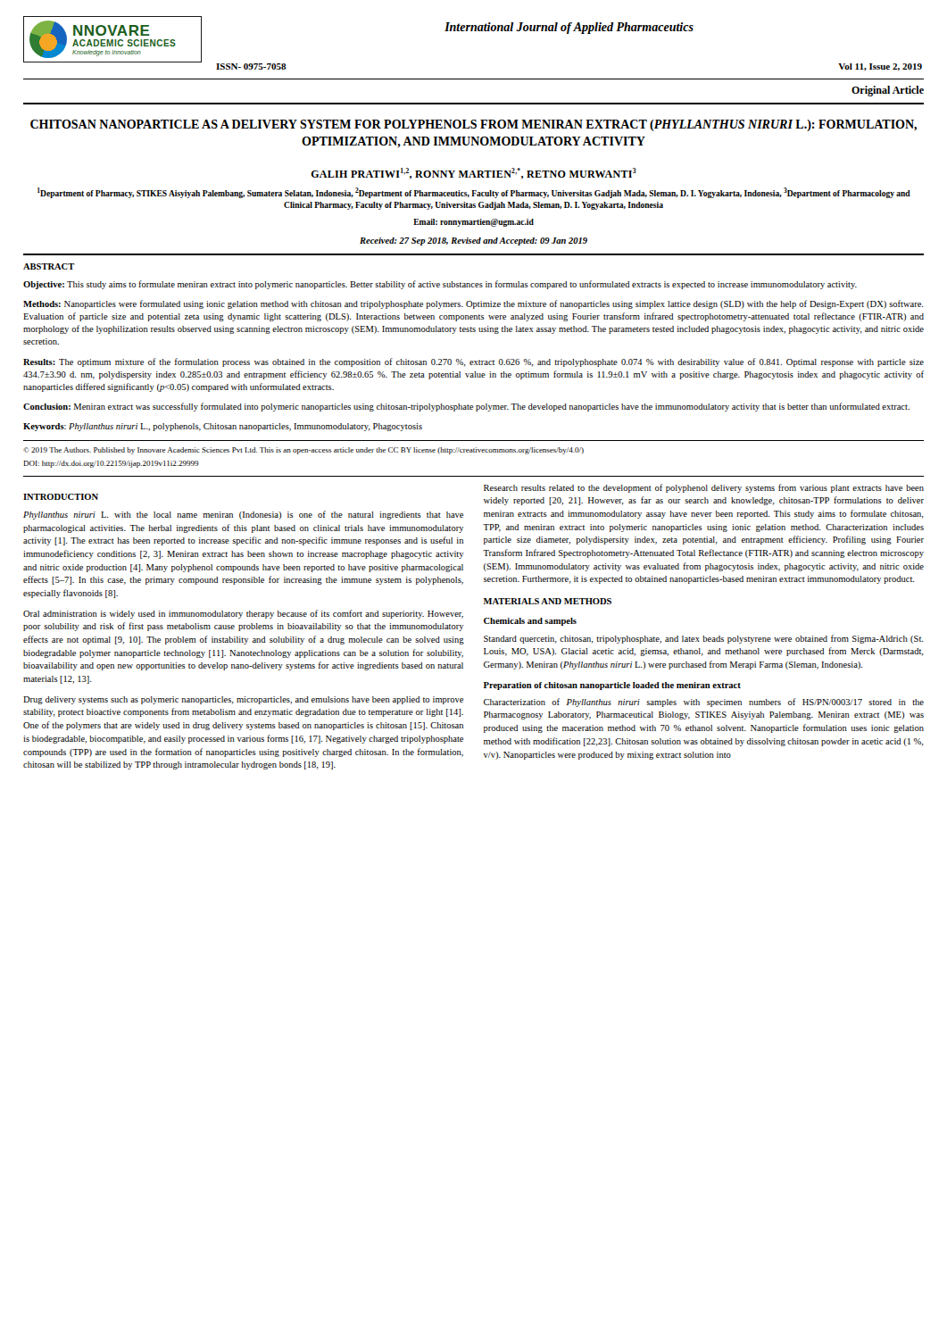NNOVARE
ACADEMIC SCIENCES
Knowledge to Innovation
International Journal of Applied Pharmaceutics
ISSN- 0975-7058 Vol 11, Issue 2, 2019
Original Article
Chitosan Nanoparticle as a Delivery System for Polyphenols from Meniran Extract (Phyllanthus niruri L.): Formulation, Optimization, and Immunomodulatory Activity
GALIH PRATIWI1,2, RONNY MARTIEN2,*, RETNO MURWANTI3
1Department of Pharmacy, STIKES Aisyiyah Palembang, Sumatera Selatan, Indonesia, 2Department of Pharmaceutics, Faculty of Pharmacy, Universitas Gadjah Mada, Sleman, D. I. Yogyakarta, Indonesia, 3Department of Pharmacology and Clinical Pharmacy, Faculty of Pharmacy, Universitas Gadjah Mada, Sleman, D. I. Yogyakarta, Indonesia
Email: ronnymartien@ugm.ac.id
Received: 27 Sep 2018, Revised and Accepted: 09 Jan 2019
ABSTRACT
Objective: This study aims to formulate meniran extract into polymeric nanoparticles. Better stability of active substances in formulas compared to unformulated extracts is expected to increase immunomodulatory activity.
Methods: Nanoparticles were formulated using ionic gelation method with chitosan and tripolyphosphate polymers. Optimize the mixture of nanoparticles using simplex lattice design (SLD) with the help of Design-Expert (DX) software. Evaluation of particle size and potential zeta using dynamic light scattering (DLS). Interactions between components were analyzed using Fourier transform infrared spectrophotometry-attenuated total reflectance (FTIR-ATR) and morphology of the lyophilization results observed using scanning electron microscopy (SEM). Immunomodulatory tests using the latex assay method. The parameters tested included phagocytosis index, phagocytic activity, and nitric oxide secretion.
Results: The optimum mixture of the formulation process was obtained in the composition of chitosan 0.270 %, extract 0.626 %, and tripolyphosphate 0.074 % with desirability value of 0.841. Optimal response with particle size 434.7±3.90 d. nm, polydispersity index 0.285±0.03 and entrapment efficiency 62.98±0.65 %. The zeta potential value in the optimum formula is 11.9±0.1 mV with a positive charge. Phagocytosis index and phagocytic activity of nanoparticles differed significantly (p<0.05) compared with unformulated extracts.
Conclusion: Meniran extract was successfully formulated into polymeric nanoparticles using chitosan-tripolyphosphate polymer. The developed nanoparticles have the immunomodulatory activity that is better than unformulated extract.
Keywords: Phyllanthus niruri L., polyphenols, Chitosan nanoparticles, Immunomodulatory, Phagocytosis
© 2019 The Authors. Published by Innovare Academic Sciences Pvt Ltd. This is an open-access article under the CC BY license (http://creativecommons.org/licenses/by/4.0/)
DOI: http://dx.doi.org/10.22159/ijap.2019v11i2.29999
INTRODUCTION
Phyllanthus niruri L. with the local name meniran (Indonesia) is one of the natural ingredients that have pharmacological activities. The herbal ingredients of this plant based on clinical trials have immunomodulatory activity [1]. The extract has been reported to increase specific and non-specific immune responses and is useful in immunodeficiency conditions [2, 3]. Meniran extract has been shown to increase macrophage phagocytic activity and nitric oxide production [4]. Many polyphenol compounds have been reported to have positive pharmacological effects [5–7]. In this case, the primary compound responsible for increasing the immune system is polyphenols, especially flavonoids [8].
Oral administration is widely used in immunomodulatory therapy because of its comfort and superiority. However, poor solubility and risk of first pass metabolism cause problems in bioavailability so that the immunomodulatory effects are not optimal [9, 10]. The problem of instability and solubility of a drug molecule can be solved using biodegradable polymer nanoparticle technology [11]. Nanotechnology applications can be a solution for solubility, bioavailability and open new opportunities to develop nano-delivery systems for active ingredients based on natural materials [12, 13].
Drug delivery systems such as polymeric nanoparticles, microparticles, and emulsions have been applied to improve stability, protect bioactive components from metabolism and enzymatic degradation due to temperature or light [14]. One of the polymers that are widely used in drug delivery systems based on nanoparticles is chitosan [15]. Chitosan is biodegradable, biocompatible, and easily processed in various forms [16, 17]. Negatively charged tripolyphosphate compounds (TPP) are used in the formation of nanoparticles using positively charged chitosan. In the formulation, chitosan will be stabilized by TPP through intramolecular hydrogen bonds [18, 19].
Research results related to the development of polyphenol delivery systems from various plant extracts have been widely reported [20, 21]. However, as far as our search and knowledge, chitosan-TPP formulations to deliver meniran extracts and immunomodulatory assay have never been reported. This study aims to formulate chitosan, TPP, and meniran extract into polymeric nanoparticles using ionic gelation method. Characterization includes particle size diameter, polydispersity index, zeta potential, and entrapment efficiency. Profiling using Fourier Transform Infrared Spectrophotometry-Attenuated Total Reflectance (FTIR-ATR) and scanning electron microscopy (SEM). Immunomodulatory activity was evaluated from phagocytosis index, phagocytic activity, and nitric oxide secretion. Furthermore, it is expected to obtained nanoparticles-based meniran extract immunomodulatory product.
MATERIALS AND METHODS
Chemicals and sampels
Standard quercetin, chitosan, tripolyphosphate, and latex beads polystyrene were obtained from Sigma-Aldrich (St. Louis, MO, USA). Glacial acetic acid, giemsa, ethanol, and methanol were purchased from Merck (Darmstadt, Germany). Meniran (Phyllanthus niruri L.) were purchased from Merapi Farma (Sleman, Indonesia).
Preparation of chitosan nanoparticle loaded the meniran extract
Characterization of Phyllanthus niruri samples with specimen numbers of HS/PN/0003/17 stored in the Pharmacognosy Laboratory, Pharmaceutical Biology, STIKES Aisyiyah Palembang. Meniran extract (ME) was produced using the maceration method with 70 % ethanol solvent. Nanoparticle formulation uses ionic gelation method with modification [22,23]. Chitosan solution was obtained by dissolving chitosan powder in acetic acid (1 %, v/v). Nanoparticles were produced by mixing extract solution into